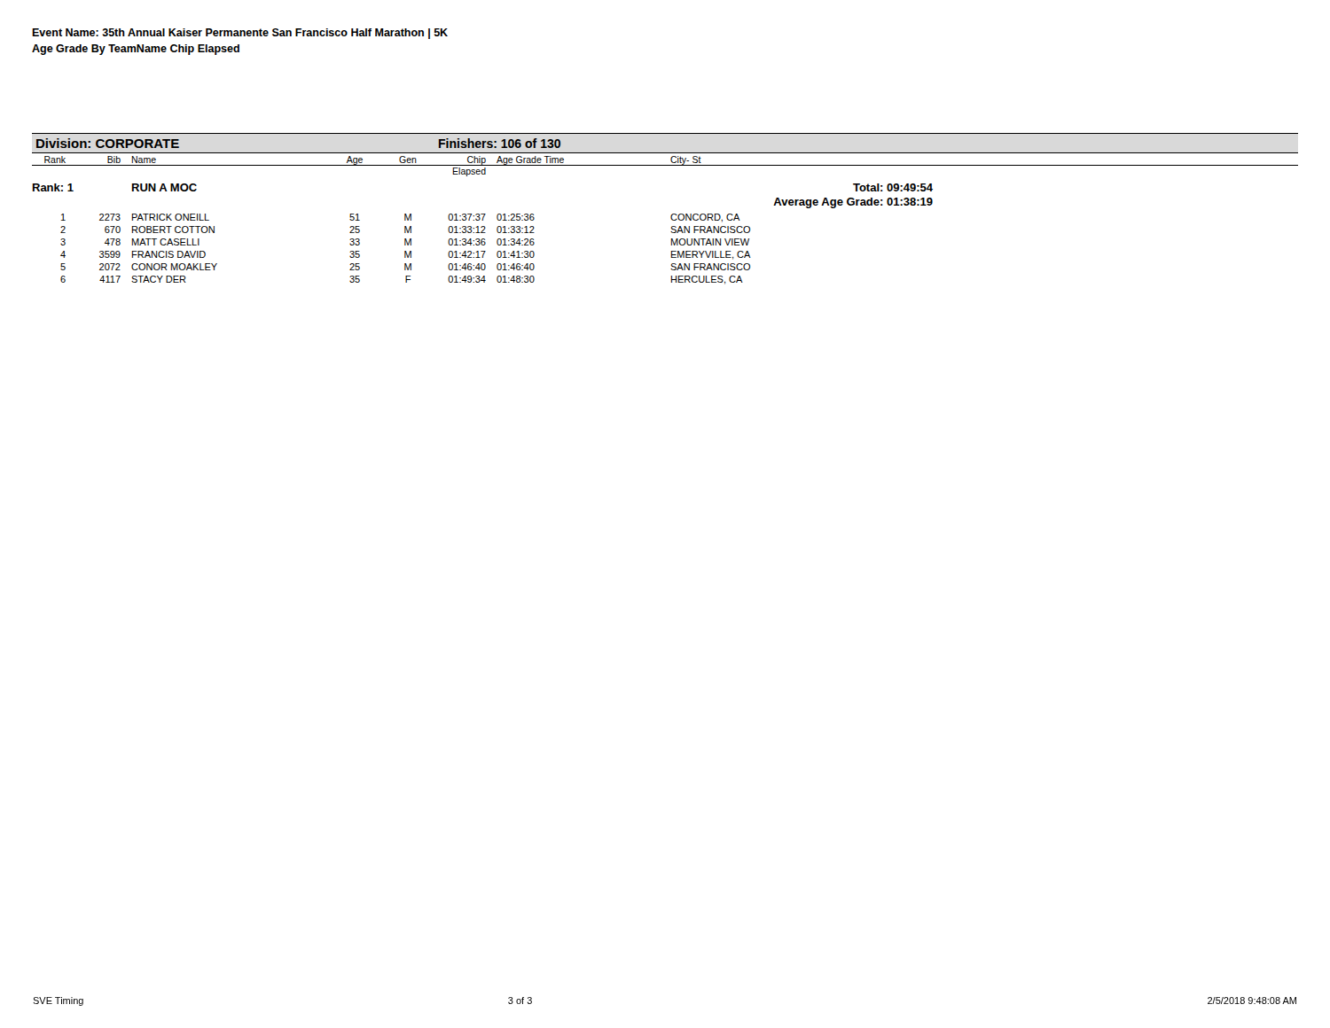Event Name: 35th Annual Kaiser Permanente San Francisco Half Marathon | 5K
Age Grade By TeamName Chip Elapsed
| Division: CORPORATE | Finishers: 106 of 130 | |
| Rank | Bib | Name | Age | Gen | Chip | Age Grade Time | City- St | |
| | Elapsed | | |
| Rank: 1 | RUN A MOC | Total: 09:49:54 | |
| | Average Age Grade: 01:38:19 | |
| 1 | 2273 | PATRICK ONEILL | 51 | M | 01:37:37 | 01:25:36 | CONCORD, CA | |
| 2 | 670 | ROBERT COTTON | 25 | M | 01:33:12 | 01:33:12 | SAN FRANCISCO | |
| 3 | 478 | MATT CASELLI | 33 | M | 01:34:36 | 01:34:26 | MOUNTAIN VIEW | |
| 4 | 3599 | FRANCIS DAVID | 35 | M | 01:42:17 | 01:41:30 | EMERYVILLE, CA | |
| 5 | 2072 | CONOR MOAKLEY | 25 | M | 01:46:40 | 01:46:40 | SAN FRANCISCO | |
| 6 | 4117 | STACY DER | 35 | F | 01:49:34 | 01:48:30 | HERCULES, CA | |
| SVE Timing | 3 of 3 | 2/5/2018 9:48:08 AM |